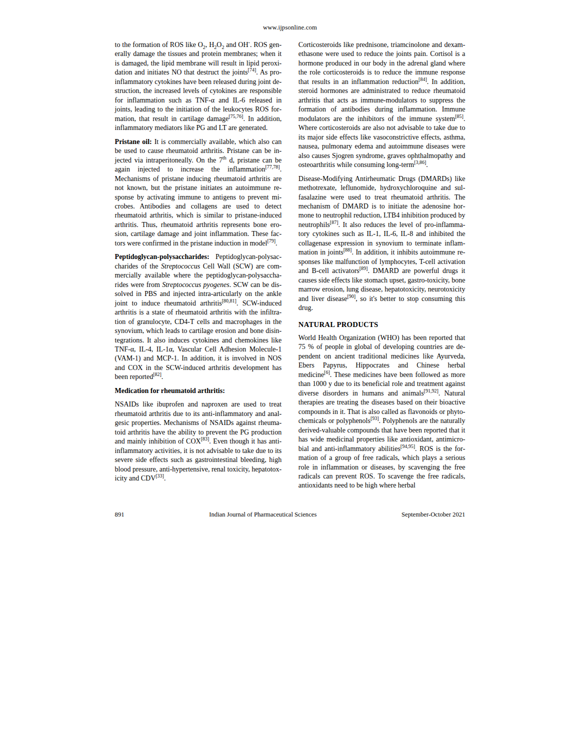www.ijpsonline.com
to the formation of ROS like O2, H2O2 and OH-. ROS generally damage the tissues and protein membranes; when it is damaged, the lipid membrane will result in lipid peroxidation and initiates NO that destruct the joints[74]. As pro-inflammatory cytokines have been released during joint destruction, the increased levels of cytokines are responsible for inflammation such as TNF-α and IL-6 released in joints, leading to the initiation of the leukocytes ROS formation, that result in cartilage damage[75,76]. In addition, inflammatory mediators like PG and LT are generated.
Pristane oil: It is commercially available, which also can be used to cause rheumatoid arthritis. Pristane can be injected via intraperitoneally. On the 7th d, pristane can be again injected to increase the inflammation[77,78]. Mechanisms of pristane inducing rheumatoid arthritis are not known, but the pristane initiates an autoimmune response by activating immune to antigens to prevent microbes. Antibodies and collagens are used to detect rheumatoid arthritis, which is similar to pristane-induced arthritis. Thus, rheumatoid arthritis represents bone erosion, cartilage damage and joint inflammation. These factors were confirmed in the pristane induction in model[79].
Peptidoglycan-polysaccharides: Peptidoglycan-polysaccharides of the Streptococcus Cell Wall (SCW) are commercially available where the peptidoglycan-polysaccharides were from Streptococcus pyogenes. SCW can be dissolved in PBS and injected intra-articularly on the ankle joint to induce rheumatoid arthritis[80,81]. SCW-induced arthritis is a state of rheumatoid arthritis with the infiltration of granulocyte, CD4-T cells and macrophages in the synovium, which leads to cartilage erosion and bone disintegrations. It also induces cytokines and chemokines like TNF-α, IL-4, IL-1α, Vascular Cell Adhesion Molecule-1 (VAM-1) and MCP-1. In addition, it is involved in NOS and COX in the SCW-induced arthritis development has been reported[82].
Medication for rheumatoid arthritis:
NSAIDs like ibuprofen and naproxen are used to treat rheumatoid arthritis due to its anti-inflammatory and analgesic properties. Mechanisms of NSAIDs against rheumatoid arthritis have the ability to prevent the PG production and mainly inhibition of COX[83]. Even though it has anti-inflammatory activities, it is not advisable to take due to its severe side effects such as gastrointestinal bleeding, high blood pressure, anti-hypertensive, renal toxicity, hepatotoxicity and CDV[33].
Corticosteroids like prednisone, triamcinolone and dexamethasone were used to reduce the joints pain. Cortisol is a hormone produced in our body in the adrenal gland where the role corticosteroids is to reduce the immune response that results in an inflammation reduction[84]. In addition, steroid hormones are administrated to reduce rheumatoid arthritis that acts as immune-modulators to suppress the formation of antibodies during inflammation. Immune modulators are the inhibitors of the immune system[85]. Where corticosteroids are also not advisable to take due to its major side effects like vasoconstrictive effects, asthma, nausea, pulmonary edema and autoimmune diseases were also causes Sjogren syndrome, graves ophthalmopathy and osteoarthritis while consuming long-term[3,86].
Disease-Modifying Antirheumatic Drugs (DMARDs) like methotrexate, leflunomide, hydroxychloroquine and sulfasalazine were used to treat rheumatoid arthritis. The mechanism of DMARD is to initiate the adenosine hormone to neutrophil reduction, LTB4 inhibition produced by neutrophils[87]. It also reduces the level of pro-inflammatory cytokines such as IL-1, IL-6, IL-8 and inhibited the collagenase expression in synovium to terminate inflammation in joints[88]. In addition, it inhibits autoimmune responses like malfunction of lymphocytes, T-cell activation and B-cell activators[89]. DMARD are powerful drugs it causes side effects like stomach upset, gastro-toxicity, bone marrow erosion, lung disease, hepatotoxicity, neurotoxicity and liver disease[90], so it's better to stop consuming this drug.
NATURAL PRODUCTS
World Health Organization (WHO) has been reported that 75 % of people in global of developing countries are dependent on ancient traditional medicines like Ayurveda, Ebers Papyrus, Hippocrates and Chinese herbal medicine[6]. These medicines have been followed as more than 1000 y due to its beneficial role and treatment against diverse disorders in humans and animals[91,92]. Natural therapies are treating the diseases based on their bioactive compounds in it. That is also called as flavonoids or phytochemicals or polyphenols[93]. Polyphenols are the naturally derived-valuable compounds that have been reported that it has wide medicinal properties like antioxidant, antimicrobial and anti-inflammatory abilities[94,95]. ROS is the formation of a group of free radicals, which plays a serious role in inflammation or diseases, by scavenging the free radicals can prevent ROS. To scavenge the free radicals, antioxidants need to be high where herbal
891
Indian Journal of Pharmaceutical Sciences
September-October 2021